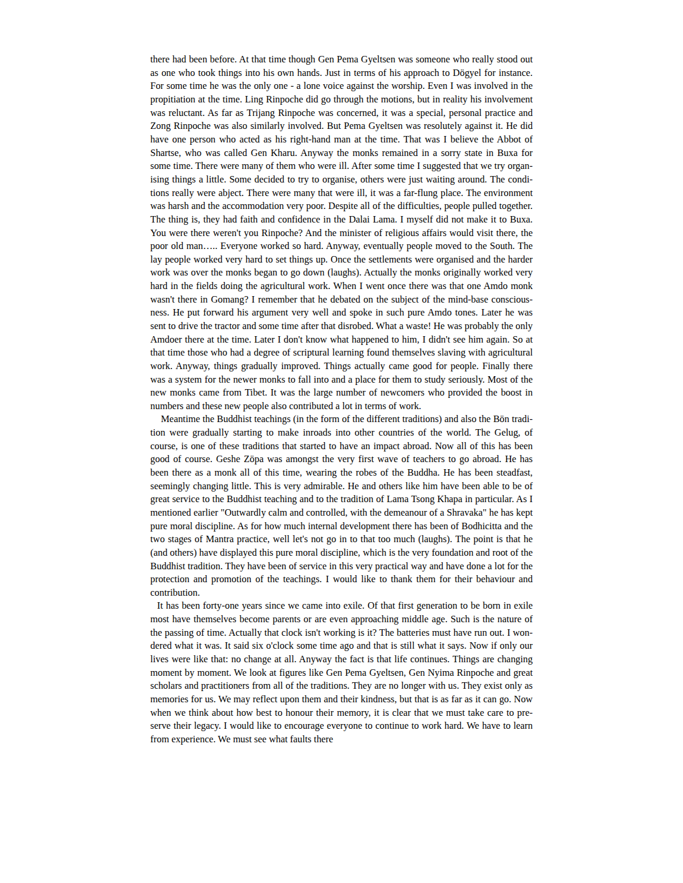there had been before. At that time though Gen Pema Gyeltsen was someone who really stood out as one who took things into his own hands. Just in terms of his approach to Dögyel for instance. For some time he was the only one - a lone voice against the worship. Even I was involved in the propitiation at the time. Ling Rinpoche did go through the motions, but in reality his involvement was reluctant. As far as Trijang Rinpoche was concerned, it was a special, personal practice and Zong Rinpoche was also similarly involved. But Pema Gyeltsen was resolutely against it. He did have one person who acted as his right-hand man at the time. That was I believe the Abbot of Shartse, who was called Gen Kharu. Anyway the monks remained in a sorry state in Buxa for some time. There were many of them who were ill. After some time I suggested that we try organising things a little. Some decided to try to organise, others were just waiting around. The conditions really were abject. There were many that were ill, it was a far-flung place. The environment was harsh and the accommodation very poor. Despite all of the difficulties, people pulled together. The thing is, they had faith and confidence in the Dalai Lama. I myself did not make it to Buxa. You were there weren't you Rinpoche? And the minister of religious affairs would visit there, the poor old man….. Everyone worked so hard. Anyway, eventually people moved to the South. The lay people worked very hard to set things up. Once the settlements were organised and the harder work was over the monks began to go down (laughs). Actually the monks originally worked very hard in the fields doing the agricultural work. When I went once there was that one Amdo monk wasn't there in Gomang? I remember that he debated on the subject of the mind-base consciousness. He put forward his argument very well and spoke in such pure Amdo tones. Later he was sent to drive the tractor and some time after that disrobed. What a waste! He was probably the only Amdoer there at the time. Later I don't know what happened to him, I didn't see him again. So at that time those who had a degree of scriptural learning found themselves slaving with agricultural work. Anyway, things gradually improved. Things actually came good for people. Finally there was a system for the newer monks to fall into and a place for them to study seriously. Most of the new monks came from Tibet. It was the large number of newcomers who provided the boost in numbers and these new people also contributed a lot in terms of work.
Meantime the Buddhist teachings (in the form of the different traditions) and also the Bön tradition were gradually starting to make inroads into other countries of the world. The Gelug, of course, is one of these traditions that started to have an impact abroad. Now all of this has been good of course. Geshe Zöpa was amongst the very first wave of teachers to go abroad. He has been there as a monk all of this time, wearing the robes of the Buddha. He has been steadfast, seemingly changing little. This is very admirable. He and others like him have been able to be of great service to the Buddhist teaching and to the tradition of Lama Tsong Khapa in particular. As I mentioned earlier "Outwardly calm and controlled, with the demeanour of a Shravaka" he has kept pure moral discipline. As for how much internal development there has been of Bodhicitta and the two stages of Mantra practice, well let's not go in to that too much (laughs). The point is that he (and others) have displayed this pure moral discipline, which is the very foundation and root of the Buddhist tradition. They have been of service in this very practical way and have done a lot for the protection and promotion of the teachings. I would like to thank them for their behaviour and contribution.
It has been forty-one years since we came into exile. Of that first generation to be born in exile most have themselves become parents or are even approaching middle age. Such is the nature of the passing of time. Actually that clock isn't working is it? The batteries must have run out. I wondered what it was. It said six o'clock some time ago and that is still what it says. Now if only our lives were like that: no change at all. Anyway the fact is that life continues. Things are changing moment by moment. We look at figures like Gen Pema Gyeltsen, Gen Nyima Rinpoche and great scholars and practitioners from all of the traditions. They are no longer with us. They exist only as memories for us. We may reflect upon them and their kindness, but that is as far as it can go. Now when we think about how best to honour their memory, it is clear that we must take care to preserve their legacy. I would like to encourage everyone to continue to work hard. We have to learn from experience. We must see what faults there